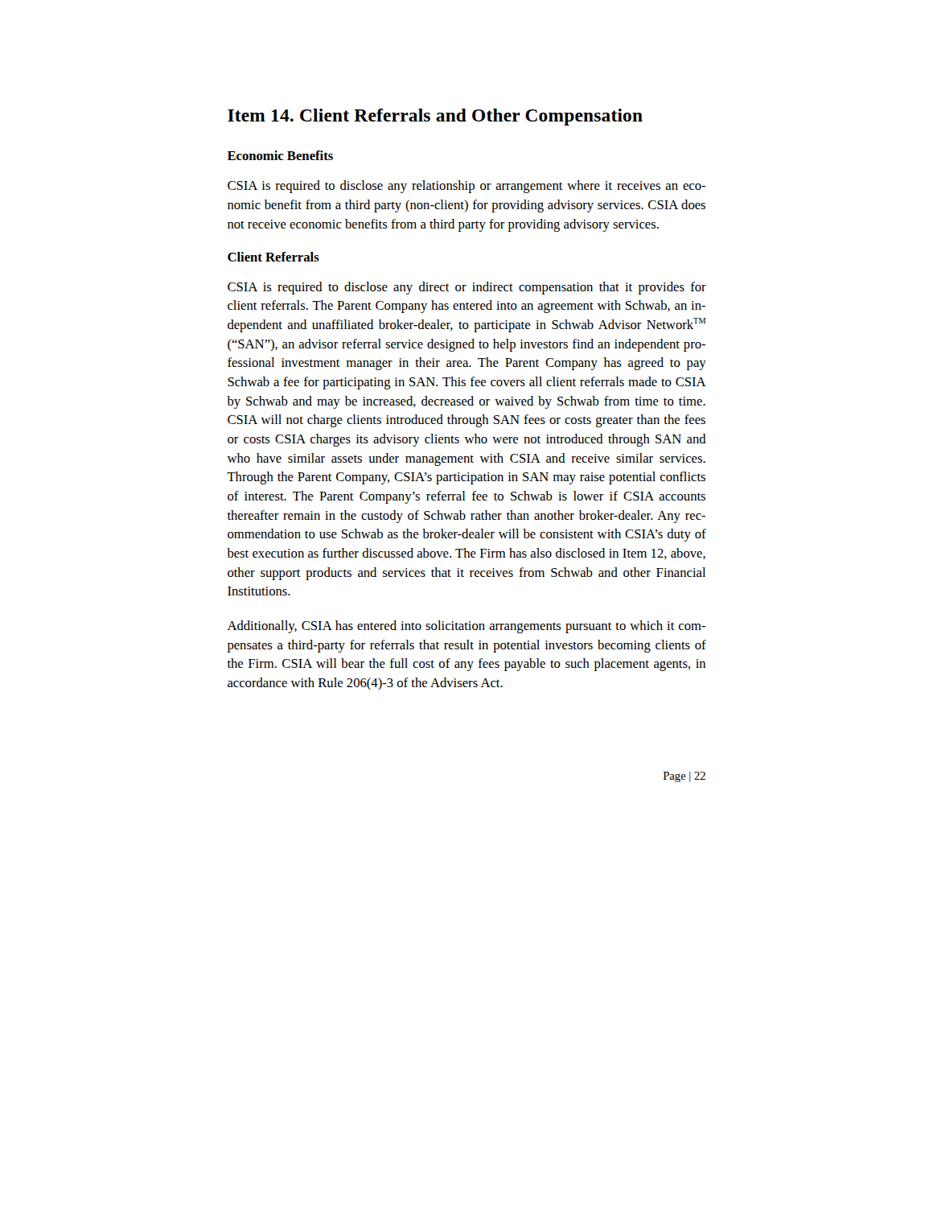Item 14. Client Referrals and Other Compensation
Economic Benefits
CSIA is required to disclose any relationship or arrangement where it receives an economic benefit from a third party (non-client) for providing advisory services. CSIA does not receive economic benefits from a third party for providing advisory services.
Client Referrals
CSIA is required to disclose any direct or indirect compensation that it provides for client referrals. The Parent Company has entered into an agreement with Schwab, an independent and unaffiliated broker-dealer, to participate in Schwab Advisor NetworkTM (“SAN”), an advisor referral service designed to help investors find an independent professional investment manager in their area. The Parent Company has agreed to pay Schwab a fee for participating in SAN. This fee covers all client referrals made to CSIA by Schwab and may be increased, decreased or waived by Schwab from time to time. CSIA will not charge clients introduced through SAN fees or costs greater than the fees or costs CSIA charges its advisory clients who were not introduced through SAN and who have similar assets under management with CSIA and receive similar services. Through the Parent Company, CSIA’s participation in SAN may raise potential conflicts of interest. The Parent Company’s referral fee to Schwab is lower if CSIA accounts thereafter remain in the custody of Schwab rather than another broker-dealer. Any recommendation to use Schwab as the broker-dealer will be consistent with CSIA’s duty of best execution as further discussed above. The Firm has also disclosed in Item 12, above, other support products and services that it receives from Schwab and other Financial Institutions.
Additionally, CSIA has entered into solicitation arrangements pursuant to which it compensates a third-party for referrals that result in potential investors becoming clients of the Firm. CSIA will bear the full cost of any fees payable to such placement agents, in accordance with Rule 206(4)-3 of the Advisers Act.
Page | 22